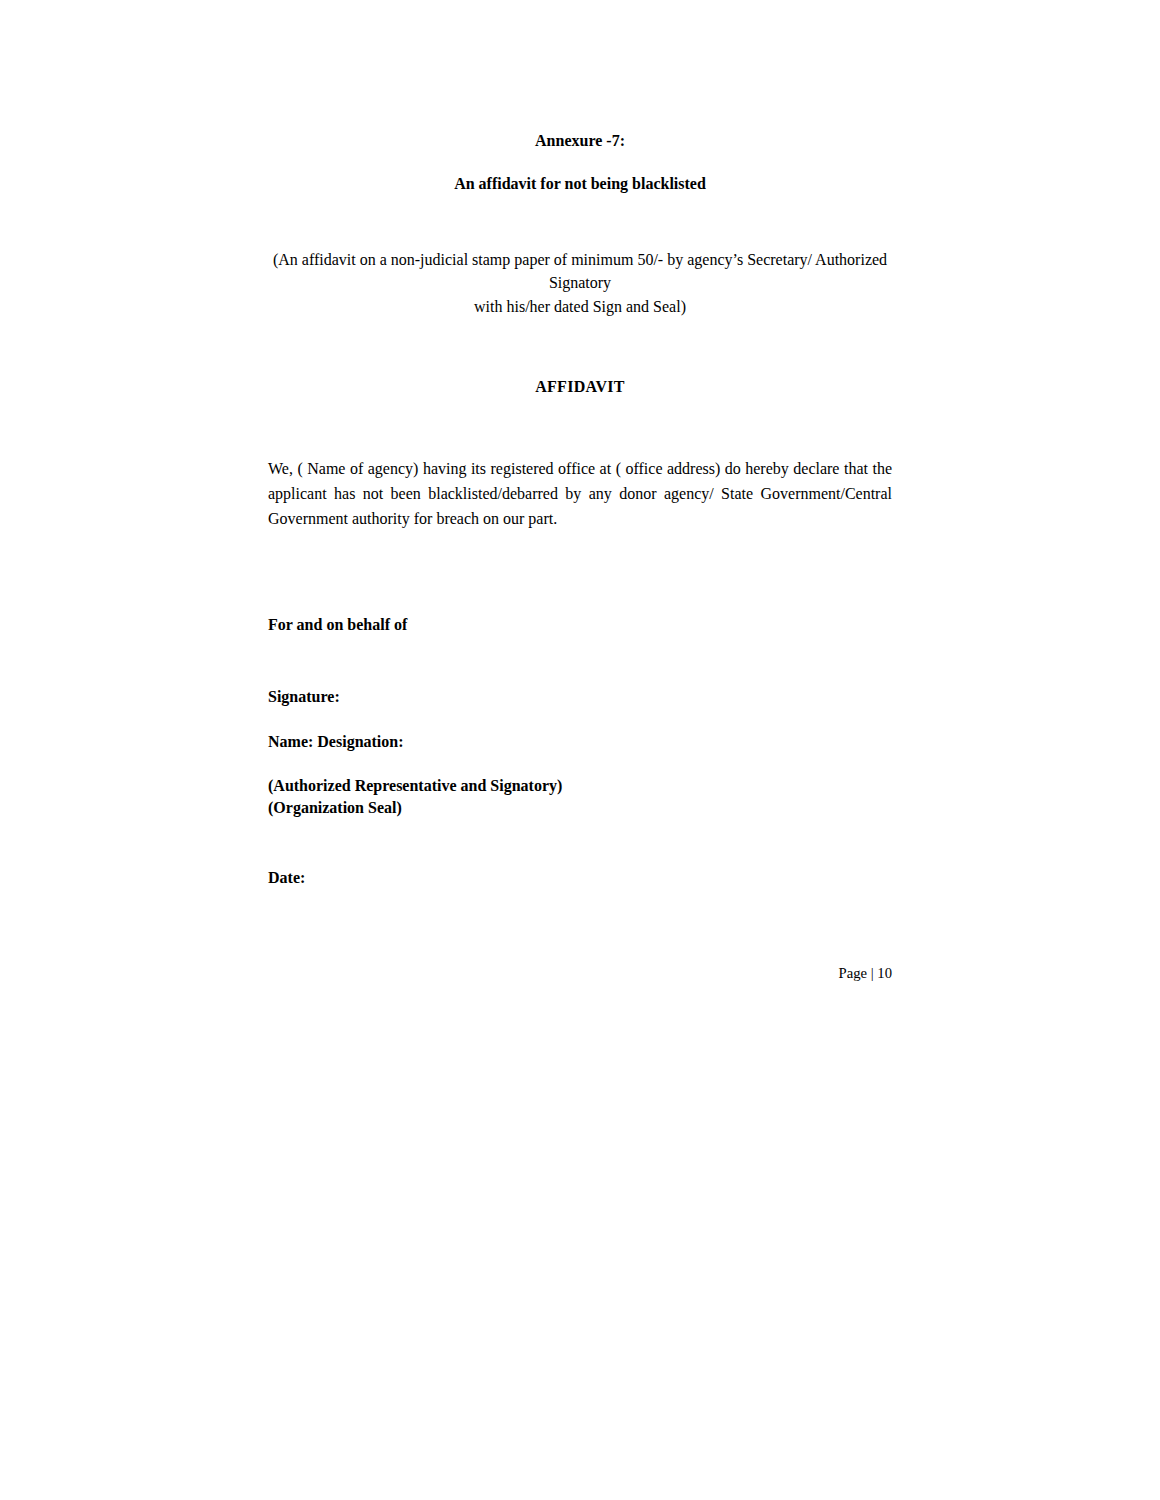Annexure -7:
An affidavit for not being blacklisted
(An affidavit on a non-judicial stamp paper of minimum 50/- by agency’s Secretary/ Authorized Signatory
with his/her dated Sign and Seal)
AFFIDAVIT
We, ( Name of agency) having its registered office at ( office address) do hereby declare that the applicant has not been blacklisted/debarred by any donor agency/ State Government/Central Government authority for breach on our part.
For and on behalf of
Signature:
Name: Designation:
(Authorized Representative and Signatory)
(Organization Seal)
Date:
Page | 10